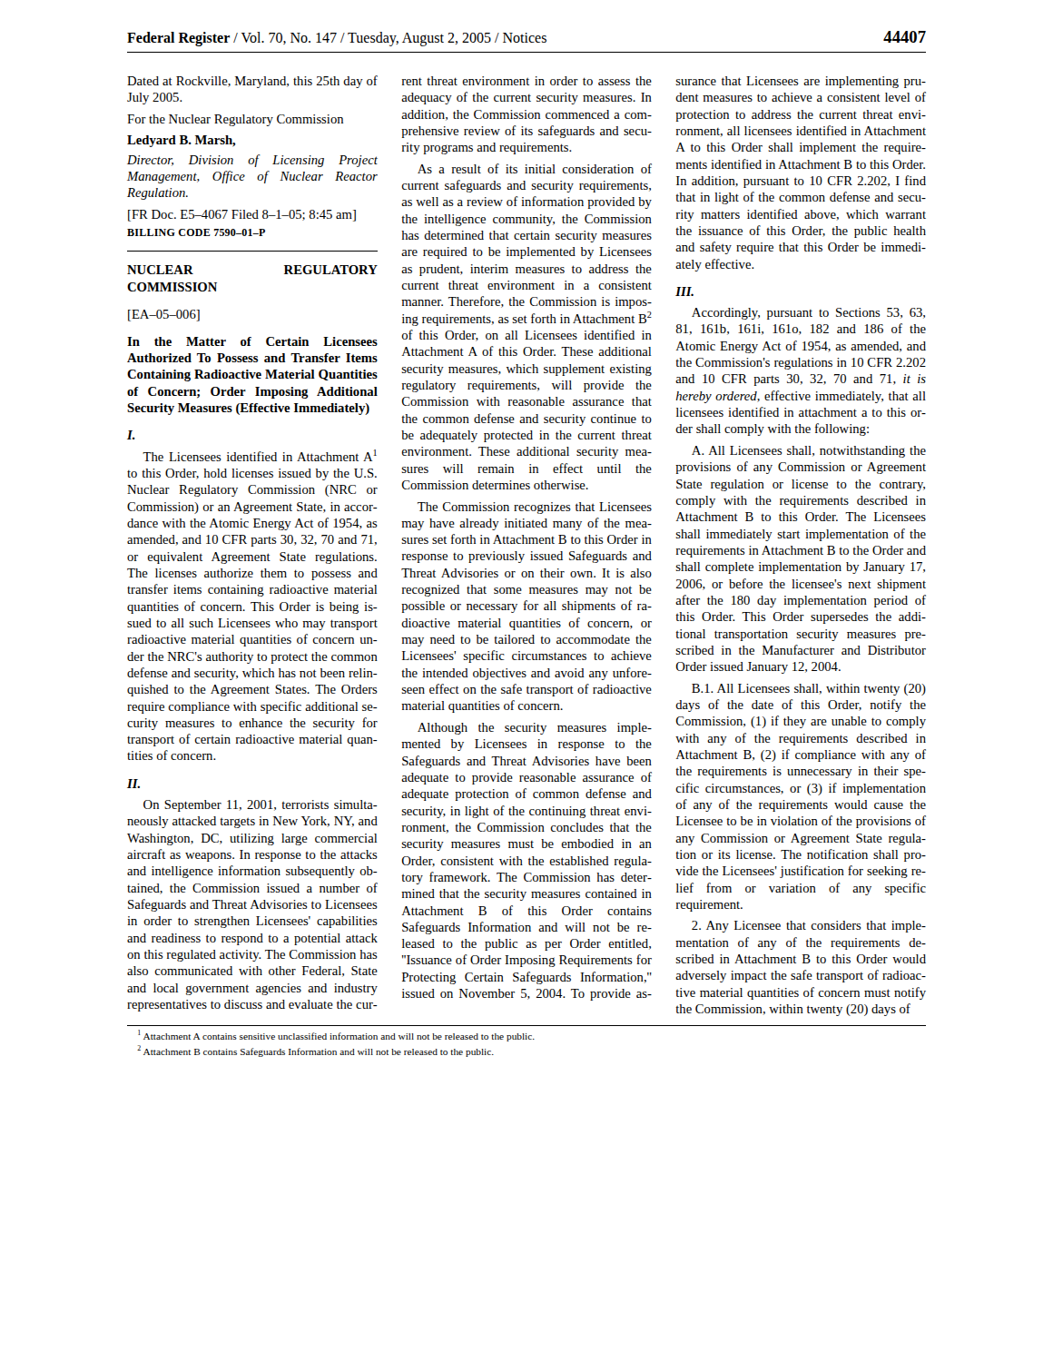Federal Register / Vol. 70, No. 147 / Tuesday, August 2, 2005 / Notices
44407
Dated at Rockville, Maryland, this 25th day of July 2005.
For the Nuclear Regulatory Commission
Ledyard B. Marsh,
Director, Division of Licensing Project Management, Office of Nuclear Reactor Regulation.
[FR Doc. E5–4067 Filed 8–1–05; 8:45 am]
BILLING CODE 7590–01–P
NUCLEAR REGULATORY COMMISSION
[EA–05–006]
In the Matter of Certain Licensees Authorized To Possess and Transfer Items Containing Radioactive Material Quantities of Concern; Order Imposing Additional Security Measures (Effective Immediately)
I.
The Licensees identified in Attachment A1 to this Order, hold licenses issued by the U.S. Nuclear Regulatory Commission (NRC or Commission) or an Agreement State, in accordance with the Atomic Energy Act of 1954, as amended, and 10 CFR parts 30, 32, 70 and 71, or equivalent Agreement State regulations. The licenses authorize them to possess and transfer items containing radioactive material quantities of concern. This Order is being issued to all such Licensees who may transport radioactive material quantities of concern under the NRC's authority to protect the common defense and security, which has not been relinquished to the Agreement States. The Orders require compliance with specific additional security measures to enhance the security for transport of certain radioactive material quantities of concern.
II.
On September 11, 2001, terrorists simultaneously attacked targets in New York, NY, and Washington, DC, utilizing large commercial aircraft as weapons. In response to the attacks and intelligence information subsequently obtained, the Commission issued a number of Safeguards and Threat Advisories to Licensees in order to strengthen Licensees' capabilities and readiness to respond to a potential attack on this regulated activity. The Commission has also communicated with other Federal, State and local government agencies and industry representatives to discuss and evaluate the current threat environment in order to assess the adequacy of the current security measures. In addition, the Commission commenced a comprehensive review of its safeguards and security programs and requirements.
As a result of its initial consideration of current safeguards and security requirements, as well as a review of information provided by the intelligence community, the Commission has determined that certain security measures are required to be implemented by Licensees as prudent, interim measures to address the current threat environment in a consistent manner. Therefore, the Commission is imposing requirements, as set forth in Attachment B2 of this Order, on all Licensees identified in Attachment A of this Order. These additional security measures, which supplement existing regulatory requirements, will provide the Commission with reasonable assurance that the common defense and security continue to be adequately protected in the current threat environment. These additional security measures will remain in effect until the Commission determines otherwise.
The Commission recognizes that Licensees may have already initiated many of the measures set forth in Attachment B to this Order in response to previously issued Safeguards and Threat Advisories or on their own. It is also recognized that some measures may not be possible or necessary for all shipments of radioactive material quantities of concern, or may need to be tailored to accommodate the Licensees' specific circumstances to achieve the intended objectives and avoid any unforeseen effect on the safe transport of radioactive material quantities of concern.
Although the security measures implemented by Licensees in response to the Safeguards and Threat Advisories have been adequate to provide reasonable assurance of adequate protection of common defense and security, in light of the continuing threat environment, the Commission concludes that the security measures must be embodied in an Order, consistent with the established regulatory framework. The Commission has determined that the security measures contained in Attachment B of this Order contains Safeguards Information and will not be released to the public as per Order entitled, ''Issuance of Order Imposing Requirements for Protecting Certain Safeguards Information,'' issued on November 5, 2004. To provide assurance that Licensees are implementing prudent measures to achieve a consistent level of protection to address the current threat environment, all licensees identified in Attachment A to this Order shall implement the requirements identified in Attachment B to this Order. In addition, pursuant to 10 CFR 2.202, I find that in light of the common defense and security matters identified above, which warrant the issuance of this Order, the public health and safety require that this Order be immediately effective.
III.
Accordingly, pursuant to Sections 53, 63, 81, 161b, 161i, 161o, 182 and 186 of the Atomic Energy Act of 1954, as amended, and the Commission's regulations in 10 CFR 2.202 and 10 CFR parts 30, 32, 70 and 71, it is hereby ordered, effective immediately, that all licensees identified in attachment a to this order shall comply with the following:
A. All Licensees shall, notwithstanding the provisions of any Commission or Agreement State regulation or license to the contrary, comply with the requirements described in Attachment B to this Order. The Licensees shall immediately start implementation of the requirements in Attachment B to the Order and shall complete implementation by January 17, 2006, or before the licensee's next shipment after the 180 day implementation period of this Order. This Order supersedes the additional transportation security measures prescribed in the Manufacturer and Distributor Order issued January 12, 2004.
B.1. All Licensees shall, within twenty (20) days of the date of this Order, notify the Commission, (1) if they are unable to comply with any of the requirements described in Attachment B, (2) if compliance with any of the requirements is unnecessary in their specific circumstances, or (3) if implementation of any of the requirements would cause the Licensee to be in violation of the provisions of any Commission or Agreement State regulation or its license. The notification shall provide the Licensees' justification for seeking relief from or variation of any specific requirement.
2. Any Licensee that considers that implementation of any of the requirements described in Attachment B to this Order would adversely impact the safe transport of radioactive material quantities of concern must notify the Commission, within twenty (20) days of
1 Attachment A contains sensitive unclassified information and will not be released to the public.
2 Attachment B contains Safeguards Information and will not be released to the public.